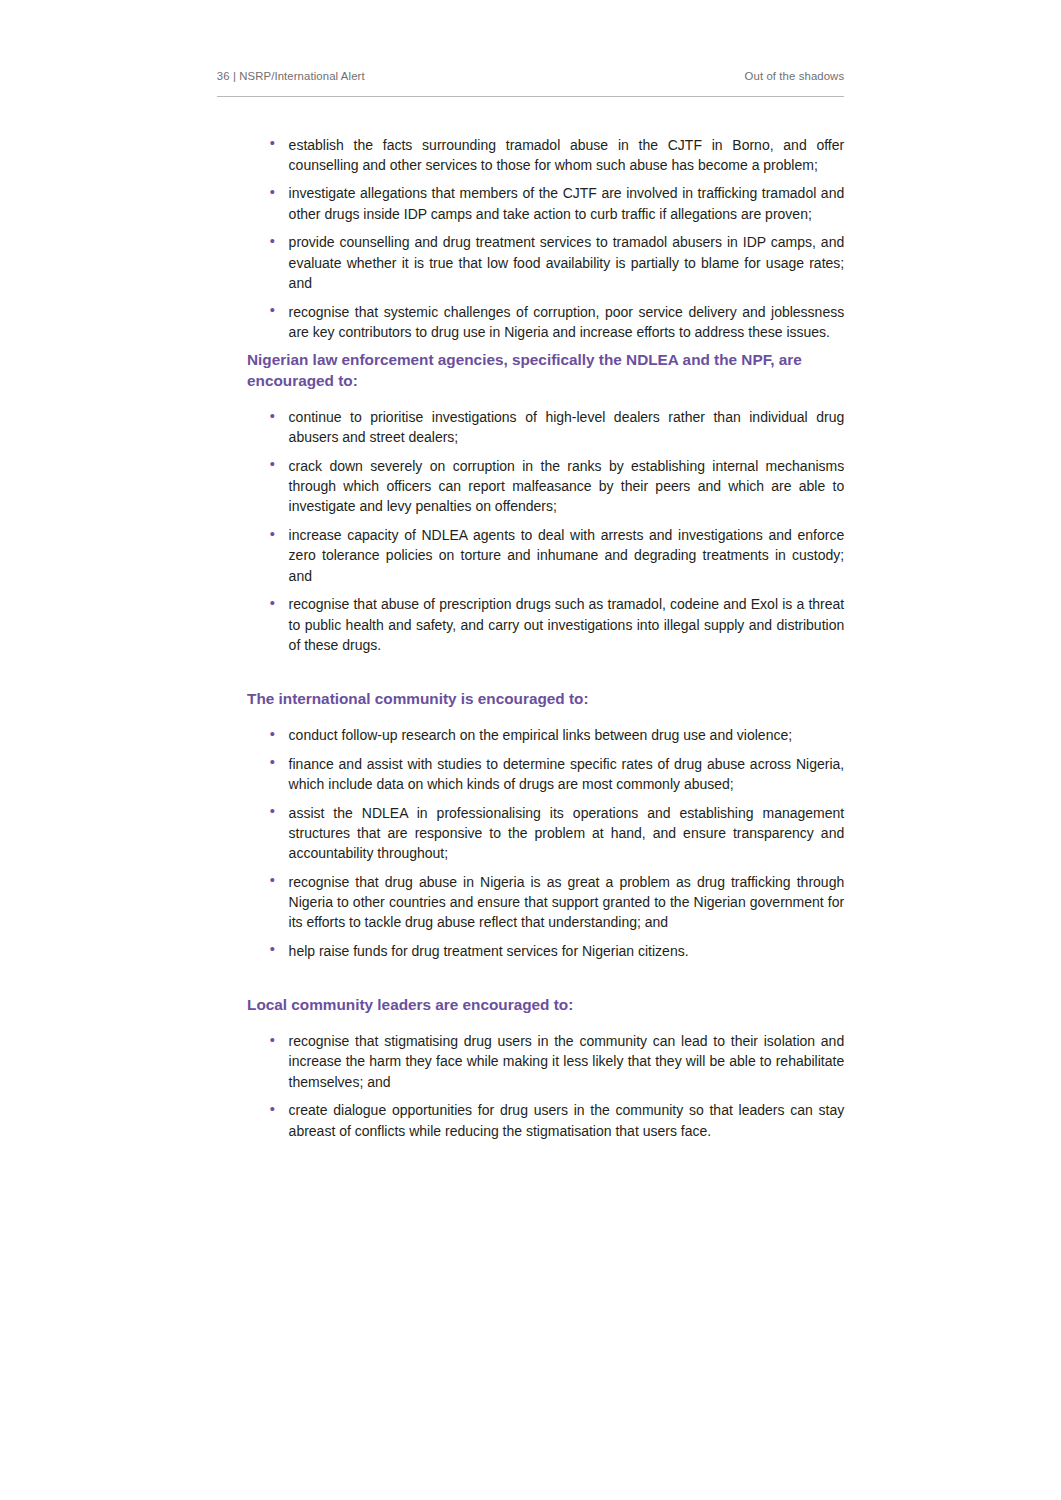36 | NSRP/International Alert
Out of the shadows
establish the facts surrounding tramadol abuse in the CJTF in Borno, and offer counselling and other services to those for whom such abuse has become a problem;
investigate allegations that members of the CJTF are involved in trafficking tramadol and other drugs inside IDP camps and take action to curb traffic if allegations are proven;
provide counselling and drug treatment services to tramadol abusers in IDP camps, and evaluate whether it is true that low food availability is partially to blame for usage rates; and
recognise that systemic challenges of corruption, poor service delivery and joblessness are key contributors to drug use in Nigeria and increase efforts to address these issues.
Nigerian law enforcement agencies, specifically the NDLEA and the NPF, are encouraged to:
continue to prioritise investigations of high-level dealers rather than individual drug abusers and street dealers;
crack down severely on corruption in the ranks by establishing internal mechanisms through which officers can report malfeasance by their peers and which are able to investigate and levy penalties on offenders;
increase capacity of NDLEA agents to deal with arrests and investigations and enforce zero tolerance policies on torture and inhumane and degrading treatments in custody; and
recognise that abuse of prescription drugs such as tramadol, codeine and Exol is a threat to public health and safety, and carry out investigations into illegal supply and distribution of these drugs.
The international community is encouraged to:
conduct follow-up research on the empirical links between drug use and violence;
finance and assist with studies to determine specific rates of drug abuse across Nigeria, which include data on which kinds of drugs are most commonly abused;
assist the NDLEA in professionalising its operations and establishing management structures that are responsive to the problem at hand, and ensure transparency and accountability throughout;
recognise that drug abuse in Nigeria is as great a problem as drug trafficking through Nigeria to other countries and ensure that support granted to the Nigerian government for its efforts to tackle drug abuse reflect that understanding; and
help raise funds for drug treatment services for Nigerian citizens.
Local community leaders are encouraged to:
recognise that stigmatising drug users in the community can lead to their isolation and increase the harm they face while making it less likely that they will be able to rehabilitate themselves; and
create dialogue opportunities for drug users in the community so that leaders can stay abreast of conflicts while reducing the stigmatisation that users face.